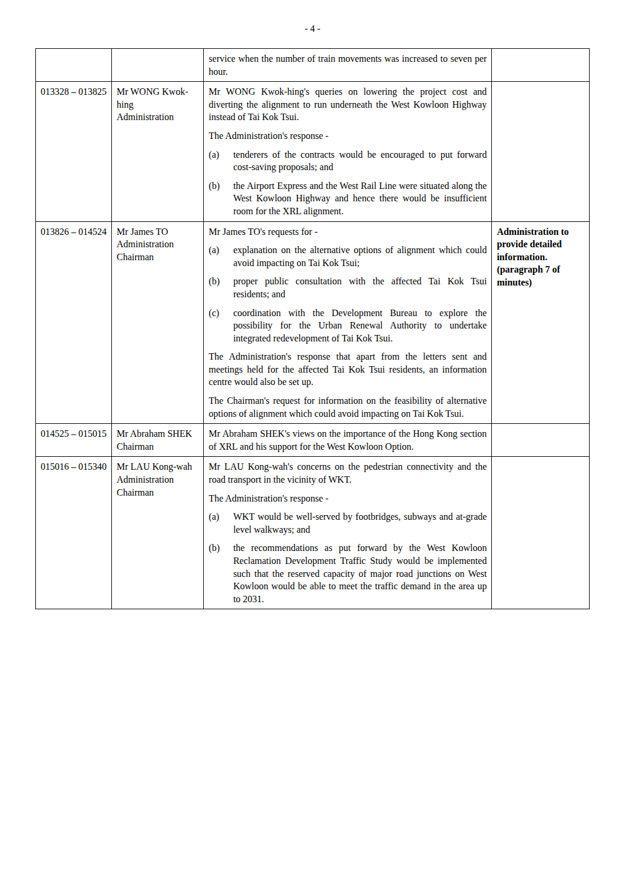- 4 -
| | | service when the number of train movements was increased to seven per hour. | |
| 013328 – 013825 | Mr WONG Kwok-hing Administration | Mr WONG Kwok-hing's queries on lowering the project cost and diverting the alignment to run underneath the West Kowloon Highway instead of Tai Kok Tsui. The Administration's response - (a) tenderers of the contracts would be encouraged to put forward cost-saving proposals; and (b) the Airport Express and the West Rail Line were situated along the West Kowloon Highway and hence there would be insufficient room for the XRL alignment. | |
| 013826 – 014524 | Mr James TO Administration Chairman | Mr James TO's requests for - (a) explanation on the alternative options of alignment which could avoid impacting on Tai Kok Tsui; (b) proper public consultation with the affected Tai Kok Tsui residents; and (c) coordination with the Development Bureau to explore the possibility for the Urban Renewal Authority to undertake integrated redevelopment of Tai Kok Tsui. The Administration's response that apart from the letters sent and meetings held for the affected Tai Kok Tsui residents, an information centre would also be set up. The Chairman's request for information on the feasibility of alternative options of alignment which could avoid impacting on Tai Kok Tsui. | Administration to provide detailed information. (paragraph 7 of minutes) |
| 014525 – 015015 | Mr Abraham SHEK Chairman | Mr Abraham SHEK's views on the importance of the Hong Kong section of XRL and his support for the West Kowloon Option. | |
| 015016 – 015340 | Mr LAU Kong-wah Administration Chairman | Mr LAU Kong-wah's concerns on the pedestrian connectivity and the road transport in the vicinity of WKT. The Administration's response - (a) WKT would be well-served by footbridges, subways and at-grade level walkways; and (b) the recommendations as put forward by the West Kowloon Reclamation Development Traffic Study would be implemented such that the reserved capacity of major road junctions on West Kowloon would be able to meet the traffic demand in the area up to 2031. | |